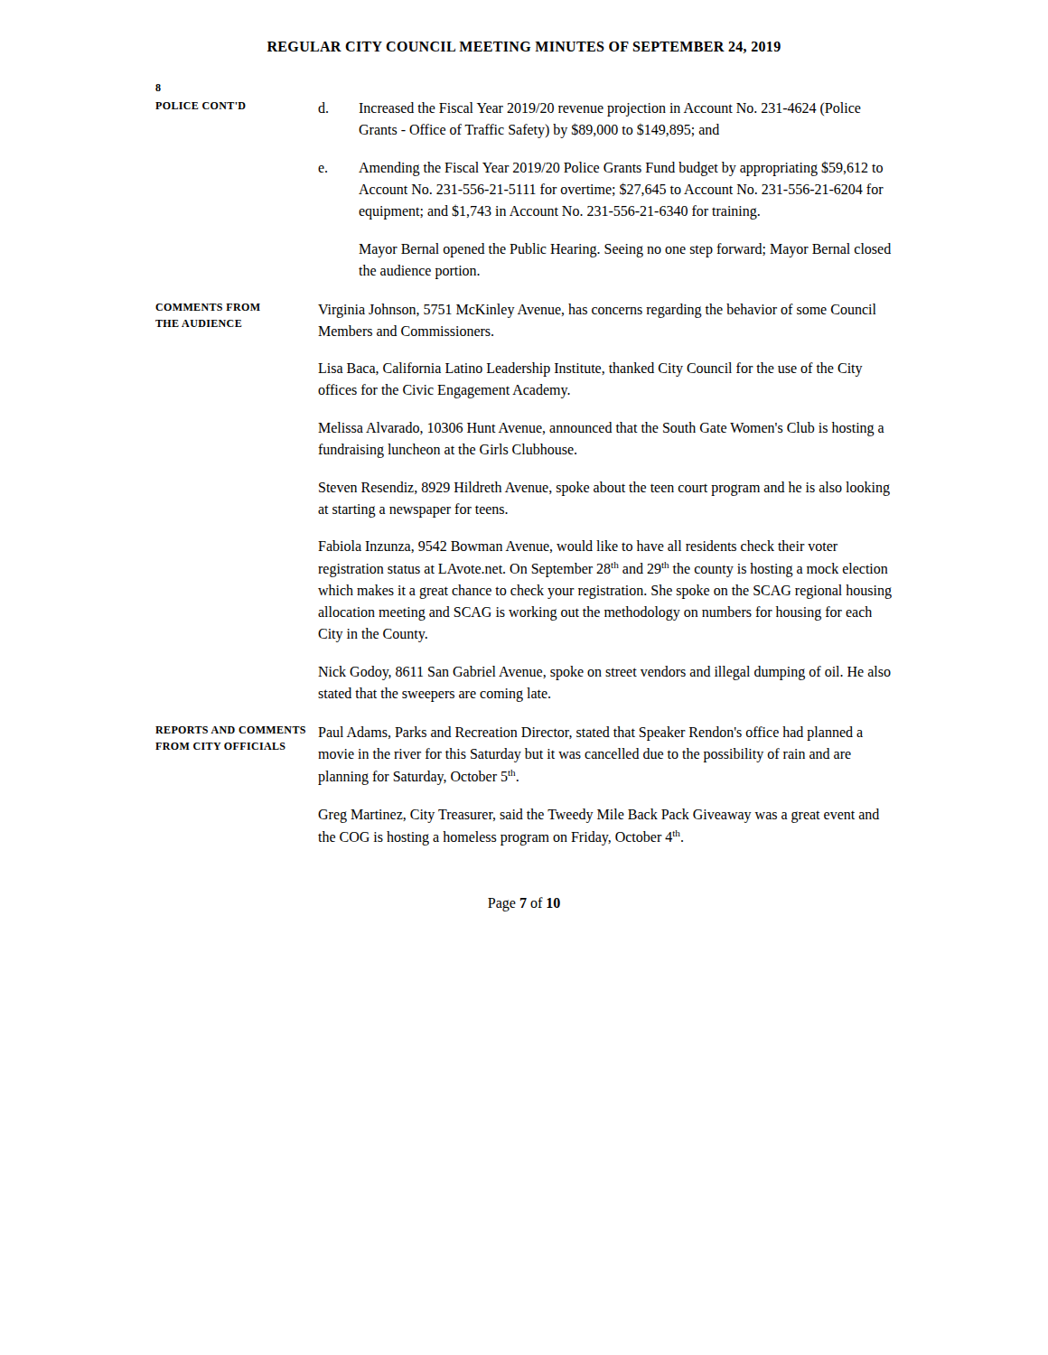REGULAR CITY COUNCIL MEETING MINUTES OF SEPTEMBER 24, 2019
8
Police Cont'd
d.
Increased the Fiscal Year 2019/20 revenue projection in Account No. 231-4624 (Police Grants - Office of Traffic Safety) by $89,000 to $149,895; and
e.
Amending the Fiscal Year 2019/20 Police Grants Fund budget by appropriating $59,612 to Account No. 231-556-21-5111 for overtime; $27,645 to Account No. 231-556-21-6204 for equipment; and $1,743 in Account No. 231-556-21-6340 for training.
Mayor Bernal opened the Public Hearing. Seeing no one step forward; Mayor Bernal closed the audience portion.
Comments from
the Audience
Virginia Johnson, 5751 McKinley Avenue, has concerns regarding the behavior of some Council Members and Commissioners.
Lisa Baca, California Latino Leadership Institute, thanked City Council for the use of the City offices for the Civic Engagement Academy.
Melissa Alvarado, 10306 Hunt Avenue, announced that the South Gate Women's Club is hosting a fundraising luncheon at the Girls Clubhouse.
Steven Resendiz, 8929 Hildreth Avenue, spoke about the teen court program and he is also looking at starting a newspaper for teens.
Fabiola Inzunza, 9542 Bowman Avenue, would like to have all residents check their voter registration status at LAvote.net. On September 28th and 29th the county is hosting a mock election which makes it a great chance to check your registration. She spoke on the SCAG regional housing allocation meeting and SCAG is working out the methodology on numbers for housing for each City in the County.
Nick Godoy, 8611 San Gabriel Avenue, spoke on street vendors and illegal dumping of oil. He also stated that the sweepers are coming late.
Reports and Comments
from City Officials
Paul Adams, Parks and Recreation Director, stated that Speaker Rendon's office had planned a movie in the river for this Saturday but it was cancelled due to the possibility of rain and are planning for Saturday, October 5th.
Greg Martinez, City Treasurer, said the Tweedy Mile Back Pack Giveaway was a great event and the COG is hosting a homeless program on Friday, October 4th.
Page 7 of 10